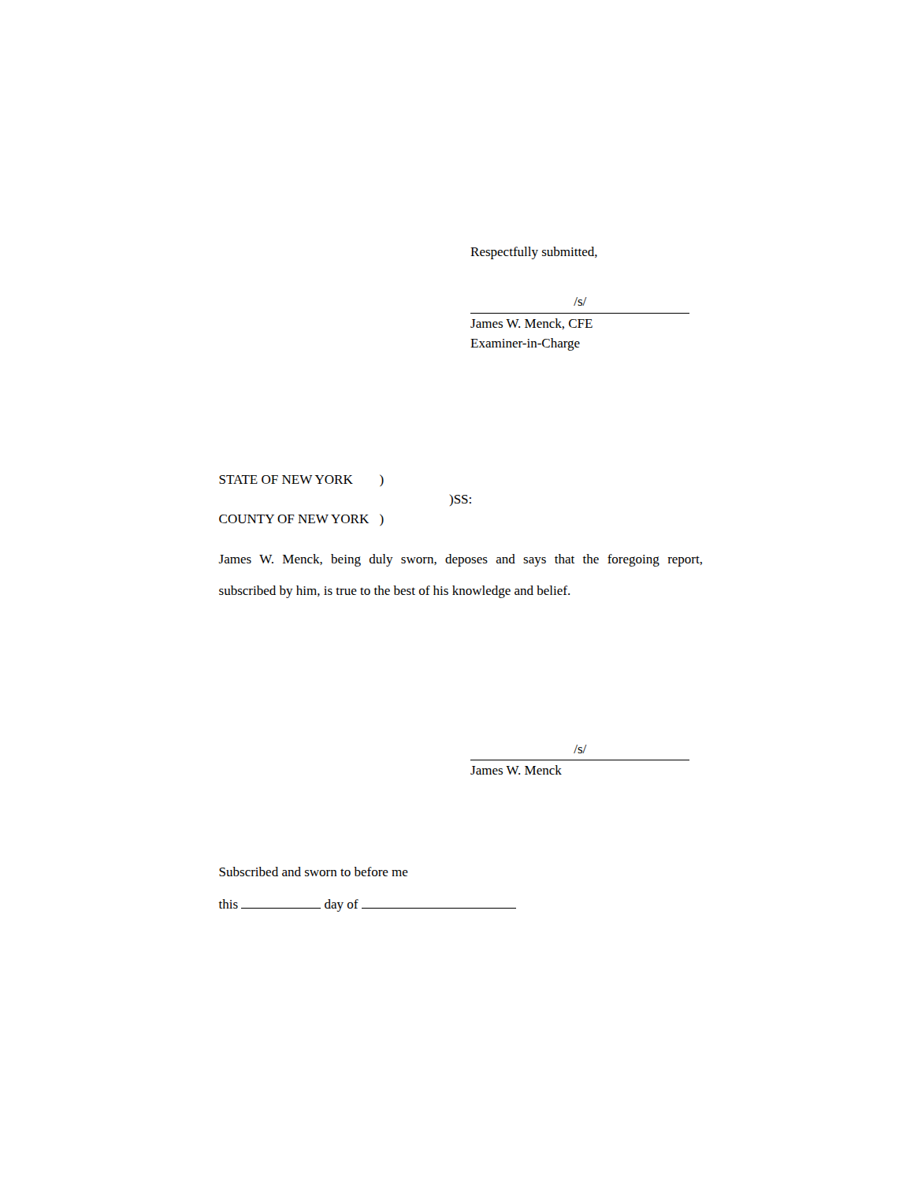Respectfully submitted,
/s/
James W. Menck, CFE
Examiner-in-Charge
STATE OF NEW YORK )
)SS:
COUNTY OF NEW YORK )
James W. Menck, being duly sworn, deposes and says that the foregoing report, subscribed by him, is true to the best of his knowledge and belief.
/s/
James W. Menck
Subscribed and sworn to before me
this day of